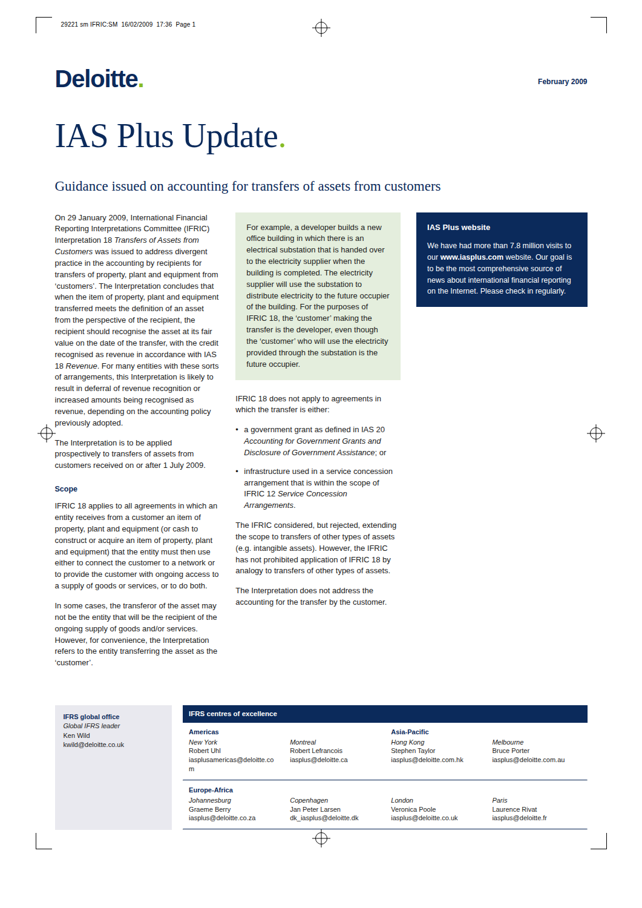29221 sm IFRIC:SM 16/02/2009 17:36 Page 1
Deloitte.
February 2009
IAS Plus Update.
Guidance issued on accounting for transfers of assets from customers
On 29 January 2009, International Financial Reporting Interpretations Committee (IFRIC) Interpretation 18 Transfers of Assets from Customers was issued to address divergent practice in the accounting by recipients for transfers of property, plant and equipment from ‘customers’. The Interpretation concludes that when the item of property, plant and equipment transferred meets the definition of an asset from the perspective of the recipient, the recipient should recognise the asset at its fair value on the date of the transfer, with the credit recognised as revenue in accordance with IAS 18 Revenue. For many entities with these sorts of arrangements, this Interpretation is likely to result in deferral of revenue recognition or increased amounts being recognised as revenue, depending on the accounting policy previously adopted.
The Interpretation is to be applied prospectively to transfers of assets from customers received on or after 1 July 2009.
Scope
IFRIC 18 applies to all agreements in which an entity receives from a customer an item of property, plant and equipment (or cash to construct or acquire an item of property, plant and equipment) that the entity must then use either to connect the customer to a network or to provide the customer with ongoing access to a supply of goods or services, or to do both.
In some cases, the transferor of the asset may not be the entity that will be the recipient of the ongoing supply of goods and/or services. However, for convenience, the Interpretation refers to the entity transferring the asset as the ‘customer’.
For example, a developer builds a new office building in which there is an electrical substation that is handed over to the electricity supplier when the building is completed. The electricity supplier will use the substation to distribute electricity to the future occupier of the building. For the purposes of IFRIC 18, the ‘customer’ making the transfer is the developer, even though the ‘customer’ who will use the electricity provided through the substation is the future occupier.
IFRIC 18 does not apply to agreements in which the transfer is either:
a government grant as defined in IAS 20 Accounting for Government Grants and Disclosure of Government Assistance; or
infrastructure used in a service concession arrangement that is within the scope of IFRIC 12 Service Concession Arrangements.
The IFRIC considered, but rejected, extending the scope to transfers of other types of assets (e.g. intangible assets). However, the IFRIC has not prohibited application of IFRIC 18 by analogy to transfers of other types of assets.
The Interpretation does not address the accounting for the transfer by the customer.
IAS Plus website
We have had more than 7.8 million visits to our www.iasplus.com website. Our goal is to be the most comprehensive source of news about international financial reporting on the Internet. Please check in regularly.
IFRS global office
Global IFRS leader
Ken Wild
kwild@deloitte.co.uk
IFRS centres of excellence
| Americas New York Robert Uhl iasplusamericas@deloitte.com | Montreal Robert Lefrancois iasplus@deloitte.ca | Asia-Pacific Hong Kong Stephen Taylor iasplus@deloitte.com.hk | Melbourne Bruce Porter iasplus@deloitte.com.au |
| Europe-Africa Johannesburg Graeme Berry iasplus@deloitte.co.za | Copenhagen Jan Peter Larsen dk_iasplus@deloitte.dk | London Veronica Poole iasplus@deloitte.co.uk | Paris Laurence Rivat iasplus@deloitte.fr |